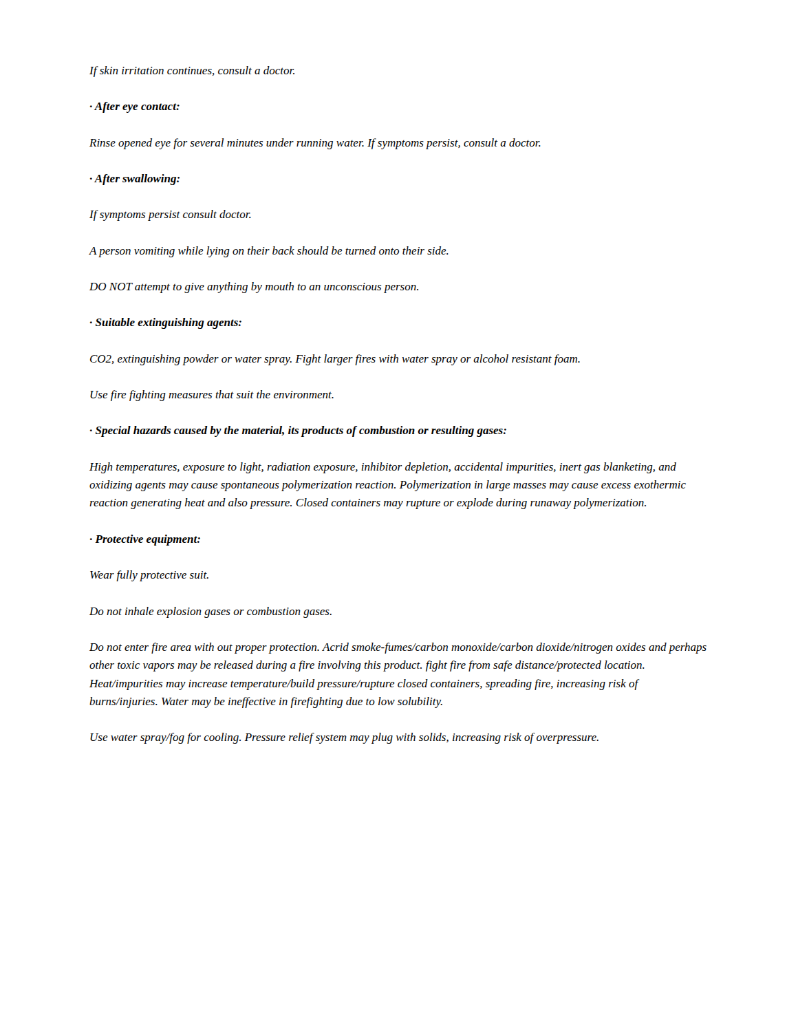If skin irritation continues, consult a doctor.
· After eye contact:
Rinse opened eye for several minutes under running water. If symptoms persist, consult a doctor.
· After swallowing:
If symptoms persist consult doctor.
A person vomiting while lying on their back should be turned onto their side.
DO NOT attempt to give anything by mouth to an unconscious person.
· Suitable extinguishing agents:
CO2, extinguishing powder or water spray. Fight larger fires with water spray or alcohol resistant foam.
Use fire fighting measures that suit the environment.
· Special hazards caused by the material, its products of combustion or resulting gases:
High temperatures, exposure to light, radiation exposure, inhibitor depletion, accidental impurities, inert gas blanketing, and oxidizing agents may cause spontaneous polymerization reaction. Polymerization in large masses may cause excess exothermic reaction generating heat and also pressure. Closed containers may rupture or explode during runaway polymerization.
· Protective equipment:
Wear fully protective suit.
Do not inhale explosion gases or combustion gases.
Do not enter fire area with out proper protection. Acrid smoke-fumes/carbon monoxide/carbon dioxide/nitrogen oxides and perhaps other toxic vapors may be released during a fire involving this product. fight fire from safe distance/protected location. Heat/impurities may increase temperature/build pressure/rupture closed containers, spreading fire, increasing risk of burns/injuries. Water may be ineffective in firefighting due to low solubility.
Use water spray/fog for cooling. Pressure relief system may plug with solids, increasing risk of overpressure.